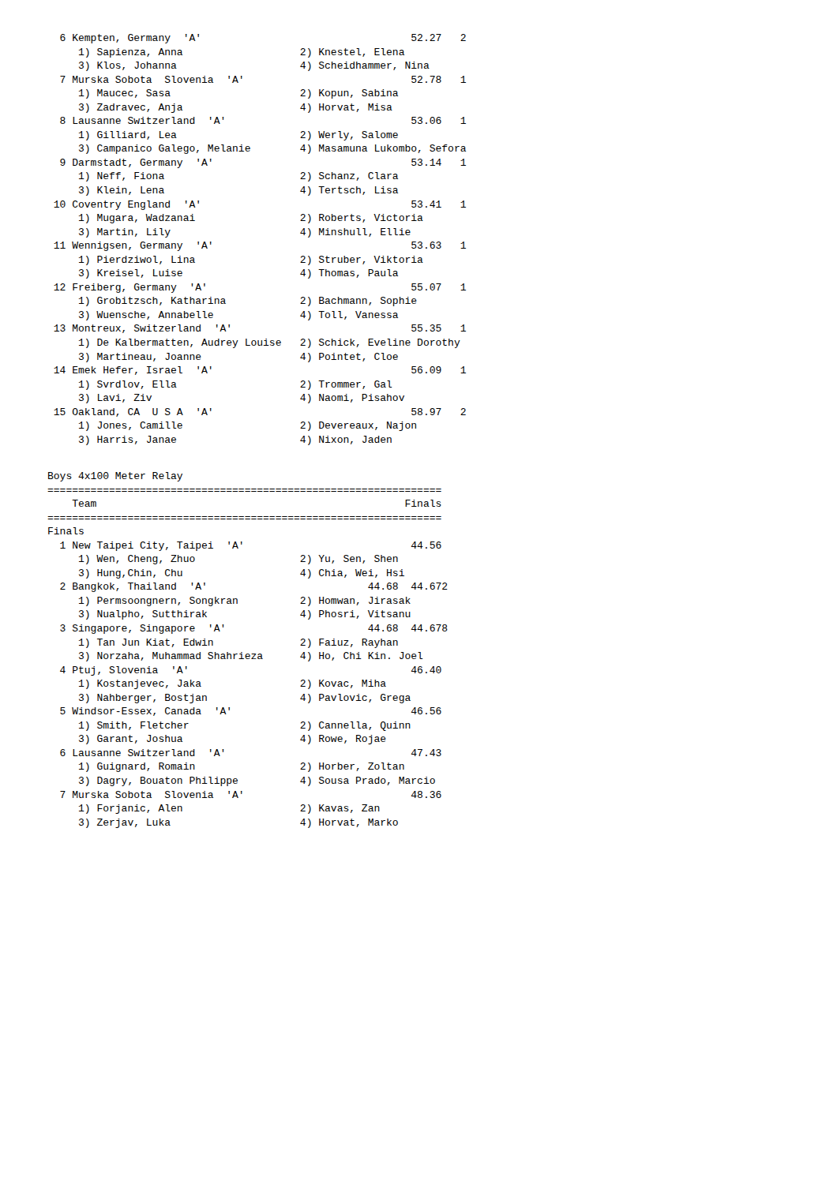6 Kempten, Germany  'A'                                  52.27   2
     1) Sapienza, Anna                   2) Knestel, Elena
     3) Klos, Johanna                    4) Scheidhammer, Nina
  7 Murska Sobota  Slovenia  'A'                           52.78   1
     1) Maucec, Sasa                     2) Kopun, Sabina
     3) Zadravec, Anja                   4) Horvat, Misa
  8 Lausanne Switzerland  'A'                              53.06   1
     1) Gilliard, Lea                    2) Werly, Salome
     3) Campanico Galego, Melanie        4) Masamuna Lukombo, Sefora
  9 Darmstadt, Germany  'A'                                53.14   1
     1) Neff, Fiona                      2) Schanz, Clara
     3) Klein, Lena                      4) Tertsch, Lisa
 10 Coventry England  'A'                                  53.41   1
     1) Mugara, Wadzanai                 2) Roberts, Victoria
     3) Martin, Lily                     4) Minshull, Ellie
 11 Wennigsen, Germany  'A'                                53.63   1
     1) Pierdziwol, Lina                 2) Struber, Viktoria
     3) Kreisel, Luise                   4) Thomas, Paula
 12 Freiberg, Germany  'A'                                 55.07   1
     1) Grobitzsch, Katharina            2) Bachmann, Sophie
     3) Wuensche, Annabelle              4) Toll, Vanessa
 13 Montreux, Switzerland  'A'                             55.35   1
     1) De Kalbermatten, Audrey Louise   2) Schick, Eveline Dorothy
     3) Martineau, Joanne                4) Pointet, Cloe
 14 Emek Hefer, Israel  'A'                                56.09   1
     1) Svrdlov, Ella                    2) Trommer, Gal
     3) Lavi, Ziv                        4) Naomi, Pisahov
 15 Oakland, CA  U S A  'A'                                58.97   2
     1) Jones, Camille                   2) Devereaux, Najon
     3) Harris, Janae                    4) Nixon, Jaden
Boys 4x100 Meter Relay
================================================================
    Team                                                  Finals
================================================================
Finals
  1 New Taipei City, Taipei  'A'                           44.56
     1) Wen, Cheng, Zhuo                 2) Yu, Sen, Shen
     3) Hung,Chin, Chu                   4) Chia, Wei, Hsi
  2 Bangkok, Thailand  'A'                          44.68  44.672
     1) Permsoongnern, Songkran          2) Homwan, Jirasak
     3) Nualpho, Sutthirak               4) Phosri, Vitsanu
  3 Singapore, Singapore  'A'                       44.68  44.678
     1) Tan Jun Kiat, Edwin              2) Faiuz, Rayhan
     3) Norzaha, Muhammad Shahrieza      4) Ho, Chi Kin. Joel
  4 Ptuj, Slovenia  'A'                                    46.40
     1) Kostanjevec, Jaka                2) Kovac, Miha
     3) Nahberger, Bostjan               4) Pavlovic, Grega
  5 Windsor-Essex, Canada  'A'                             46.56
     1) Smith, Fletcher                  2) Cannella, Quinn
     3) Garant, Joshua                   4) Rowe, Rojae
  6 Lausanne Switzerland  'A'                              47.43
     1) Guignard, Romain                 2) Horber, Zoltan
     3) Dagry, Bouaton Philippe          4) Sousa Prado, Marcio
  7 Murska Sobota  Slovenia  'A'                           48.36
     1) Forjanic, Alen                   2) Kavas, Zan
     3) Zerjav, Luka                     4) Horvat, Marko